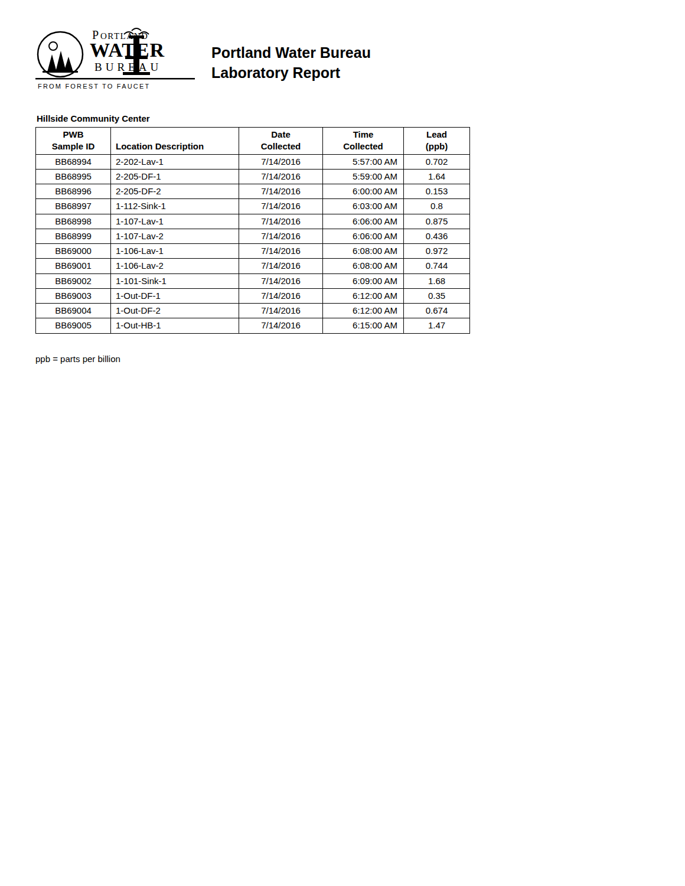P ORTLAND WATER BUREAU FROM FOREST TO FAUCET
Portland Water Bureau
Laboratory Report
Hillside Community Center
| PWB Sample ID | Location Description | Date Collected | Time Collected | Lead (ppb) |
| --- | --- | --- | --- | --- |
| BB68994 | 2-202-Lav-1 | 7/14/2016 | 5:57:00 AM | 0.702 |
| BB68995 | 2-205-DF-1 | 7/14/2016 | 5:59:00 AM | 1.64 |
| BB68996 | 2-205-DF-2 | 7/14/2016 | 6:00:00 AM | 0.153 |
| BB68997 | 1-112-Sink-1 | 7/14/2016 | 6:03:00 AM | 0.8 |
| BB68998 | 1-107-Lav-1 | 7/14/2016 | 6:06:00 AM | 0.875 |
| BB68999 | 1-107-Lav-2 | 7/14/2016 | 6:06:00 AM | 0.436 |
| BB69000 | 1-106-Lav-1 | 7/14/2016 | 6:08:00 AM | 0.972 |
| BB69001 | 1-106-Lav-2 | 7/14/2016 | 6:08:00 AM | 0.744 |
| BB69002 | 1-101-Sink-1 | 7/14/2016 | 6:09:00 AM | 1.68 |
| BB69003 | 1-Out-DF-1 | 7/14/2016 | 6:12:00 AM | 0.35 |
| BB69004 | 1-Out-DF-2 | 7/14/2016 | 6:12:00 AM | 0.674 |
| BB69005 | 1-Out-HB-1 | 7/14/2016 | 6:15:00 AM | 1.47 |
ppb = parts per billion